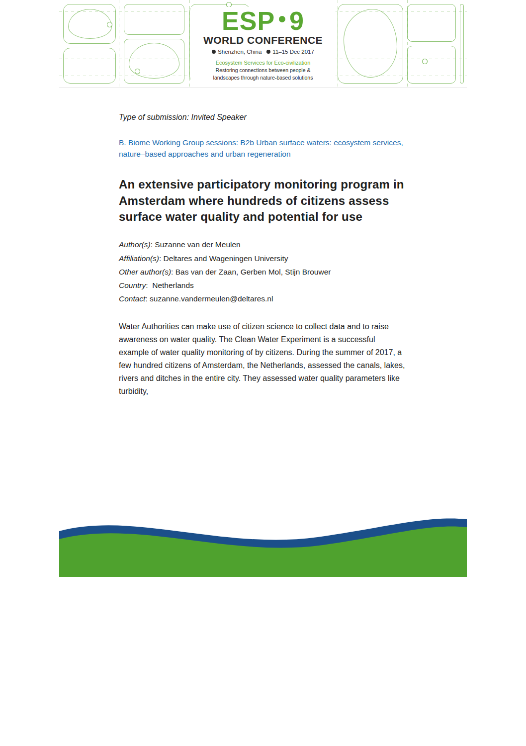ESP 9
WORLD CONFERENCE
Shenzhen, China 11–15 Dec 2017
Ecosystem Services for Eco-civilization
Restoring connections between people &
landscapes through nature-based solutions
Type of submission: Invited Speaker
B. Biome Working Group sessions: B2b Urban surface waters: ecosystem services, nature–based approaches and urban regeneration
An extensive participatory monitoring program in Amsterdam where hundreds of citizens assess surface water quality and potential for use
Author(s): Suzanne van der Meulen
Affiliation(s): Deltares and Wageningen University
Other author(s): Bas van der Zaan, Gerben Mol, Stijn Brouwer
Country: Netherlands
Contact: suzanne.vandermeulen@deltares.nl
Water Authorities can make use of citizen science to collect data and to raise awareness on water quality. The Clean Water Experiment is a successful example of water quality monitoring of by citizens. During the summer of 2017, a few hundred citizens of Amsterdam, the Netherlands, assessed the canals, lakes, rivers and ditches in the entire city. They assessed water quality parameters like turbidity,